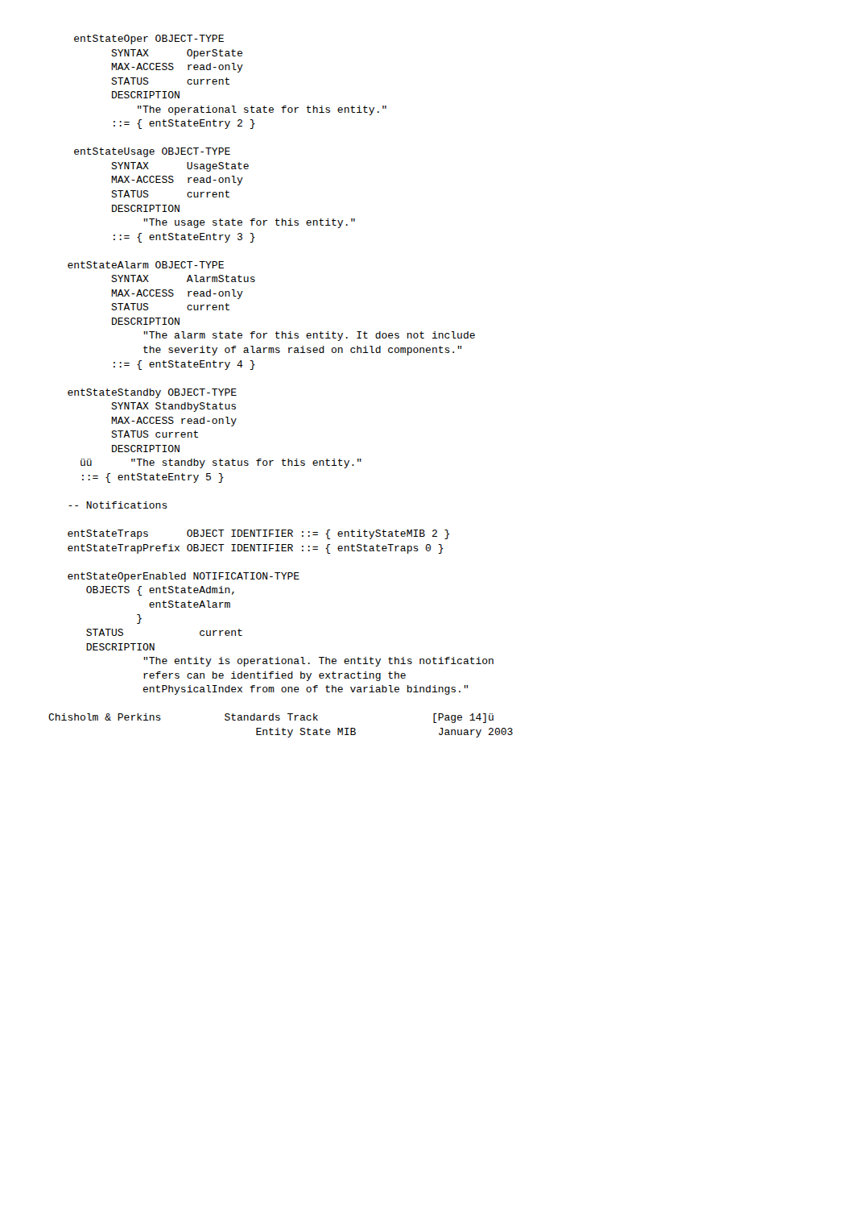entStateOper OBJECT-TYPE SYNTAX OperState MAX-ACCESS read-only STATUS current DESCRIPTION "The operational state for this entity." ::= { entStateEntry 2 } entStateUsage OBJECT-TYPE SYNTAX UsageState MAX-ACCESS read-only STATUS current DESCRIPTION "The usage state for this entity." ::= { entStateEntry 3 } entStateAlarm OBJECT-TYPE SYNTAX AlarmStatus MAX-ACCESS read-only STATUS current DESCRIPTION "The alarm state for this entity. It does not include the severity of alarms raised on child components." ::= { entStateEntry 4 } entStateStandby OBJECT-TYPE SYNTAX StandbyStatus MAX-ACCESS read-only STATUS current DESCRIPTION üü "The standby status for this entity." ::= { entStateEntry 5 } -- Notifications entStateTraps OBJECT IDENTIFIER ::= { entityStateMIB 2 } entStateTrapPrefix OBJECT IDENTIFIER ::= { entStateTraps 0 } entStateOperEnabled NOTIFICATION-TYPE OBJECTS { entStateAdmin, entStateAlarm } STATUS current DESCRIPTION "The entity is operational. The entity this notification refers can be identified by extracting the entPhysicalIndex from one of the variable bindings." Chisholm & Perkins Standards Track [Page 14]ü Entity State MIB January 2003